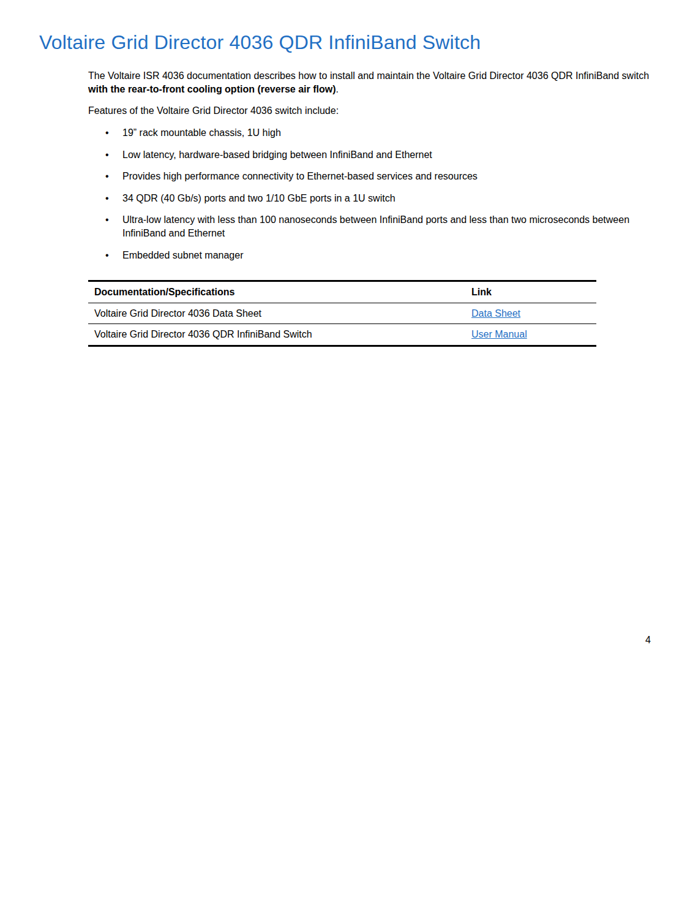Voltaire Grid Director 4036 QDR InfiniBand Switch
The Voltaire ISR 4036 documentation describes how to install and maintain the Voltaire Grid Director 4036 QDR InfiniBand switch with the rear-to-front cooling option (reverse air flow).
Features of the Voltaire Grid Director 4036 switch include:
19” rack mountable chassis, 1U high
Low latency, hardware-based bridging between InfiniBand and Ethernet
Provides high performance connectivity to Ethernet-based services and resources
34 QDR (40 Gb/s) ports and two 1/10 GbE ports in a 1U switch
Ultra-low latency with less than 100 nanoseconds between InfiniBand ports and less than two microseconds between InfiniBand and Ethernet
Embedded subnet manager
| Documentation/Specifications | Link |
| --- | --- |
| Voltaire Grid Director 4036 Data Sheet | Data Sheet |
| Voltaire Grid Director 4036 QDR InfiniBand Switch | User Manual |
4